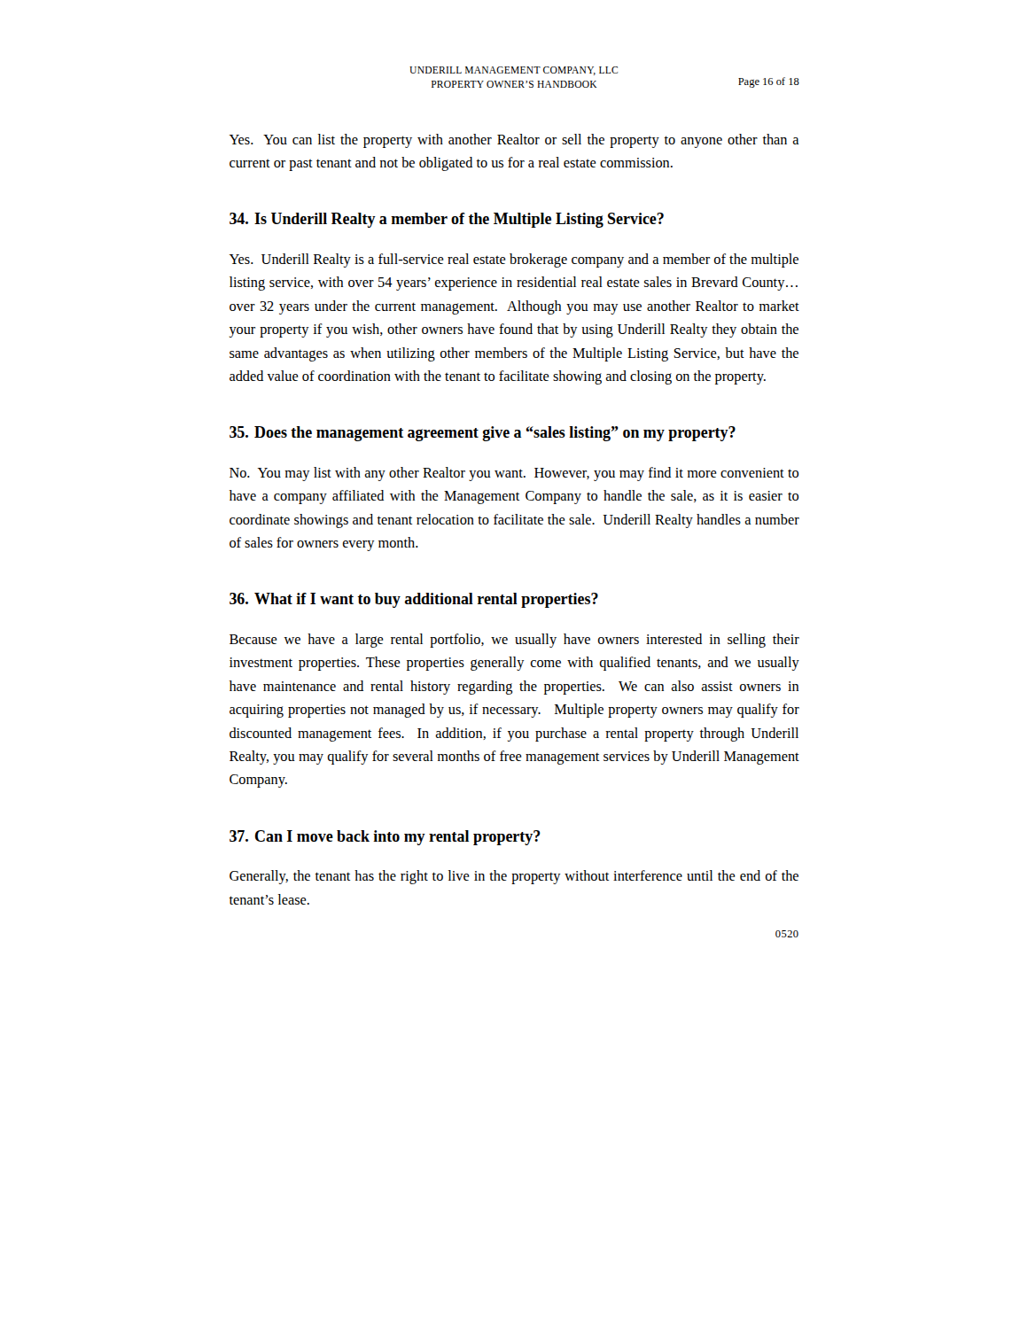Underill Management Company, LLC
Property Owner’s Handbook
Page 16 of 18
Yes. You can list the property with another Realtor or sell the property to anyone other than a current or past tenant and not be obligated to us for a real estate commission.
34. Is Underill Realty a member of the Multiple Listing Service?
Yes. Underill Realty is a full-service real estate brokerage company and a member of the multiple listing service, with over 54 years’ experience in residential real estate sales in Brevard County… over 32 years under the current management. Although you may use another Realtor to market your property if you wish, other owners have found that by using Underill Realty they obtain the same advantages as when utilizing other members of the Multiple Listing Service, but have the added value of coordination with the tenant to facilitate showing and closing on the property.
35. Does the management agreement give a “sales listing” on my property?
No. You may list with any other Realtor you want. However, you may find it more convenient to have a company affiliated with the Management Company to handle the sale, as it is easier to coordinate showings and tenant relocation to facilitate the sale. Underill Realty handles a number of sales for owners every month.
36. What if I want to buy additional rental properties?
Because we have a large rental portfolio, we usually have owners interested in selling their investment properties. These properties generally come with qualified tenants, and we usually have maintenance and rental history regarding the properties. We can also assist owners in acquiring properties not managed by us, if necessary. Multiple property owners may qualify for discounted management fees. In addition, if you purchase a rental property through Underill Realty, you may qualify for several months of free management services by Underill Management Company.
37. Can I move back into my rental property?
Generally, the tenant has the right to live in the property without interference until the end of the tenant’s lease.
0520